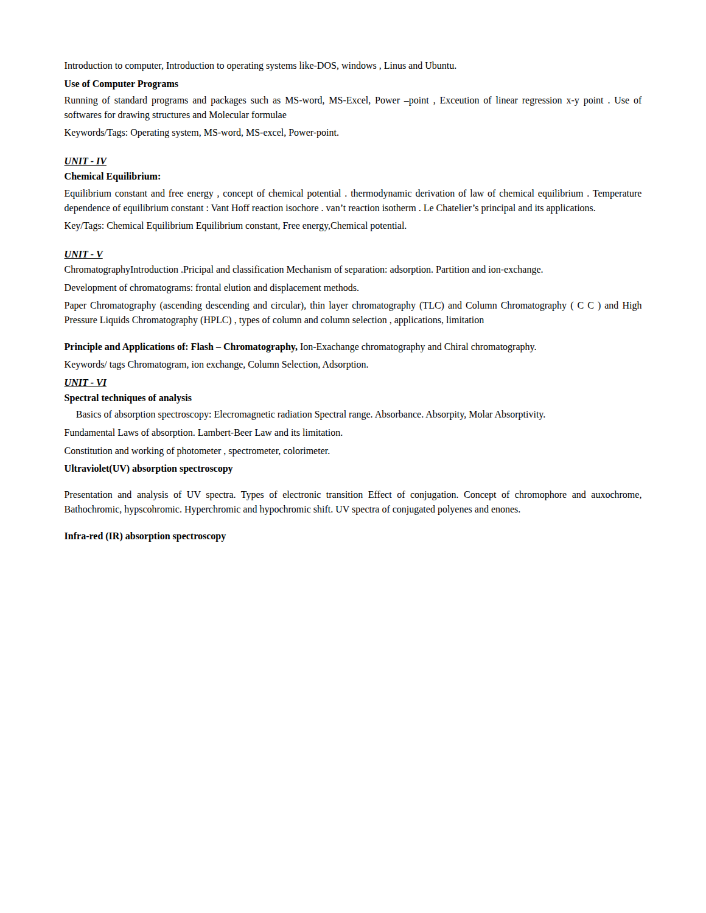Introduction to computer, Introduction to operating systems like-DOS, windows , Linus and Ubuntu.
Use of Computer Programs
Running of standard programs and packages such as MS-word, MS-Excel, Power –point , Exceution of linear regression x-y point . Use of softwares for drawing structures and Molecular formulae
Keywords/Tags: Operating system, MS-word, MS-excel, Power-point.
UNIT - IV
Chemical Equilibrium:
Equilibrium constant and free energy , concept of chemical potential . thermodynamic derivation of law of chemical equilibrium . Temperature dependence of equilibrium constant : Vant Hoff reaction isochore . van’t reaction isotherm . Le Chatelier’s principal and its applications.
Key/Tags: Chemical Equilibrium Equilibrium constant, Free energy,Chemical potential.
UNIT - V
ChromatographyIntroduction .Pricipal and classification Mechanism of separation: adsorption. Partition and ion-exchange.
Development of chromatograms: frontal elution and displacement methods.
Paper Chromatography (ascending descending and circular), thin layer chromatography (TLC) and Column Chromatography ( C C ) and High Pressure Liquids Chromatography (HPLC) , types of column and column selection , applications, limitation
Principle and Applications of: Flash – Chromatography, Ion-Exachange chromatography and Chiral chromatography.
Keywords/ tags Chromatogram, ion exchange, Column Selection, Adsorption.
UNIT - VI
Spectral techniques of analysis
Basics of absorption spectroscopy: Elecromagnetic radiation Spectral range. Absorbance. Absorpity, Molar Absorptivity.
Fundamental Laws of absorption. Lambert-Beer Law and its limitation.
Constitution and working of photometer , spectrometer, colorimeter.
Ultraviolet(UV) absorption spectroscopy
Presentation and analysis of UV spectra. Types of electronic transition Effect of conjugation. Concept of chromophore and auxochrome, Bathochromic, hypscohromic. Hyperchromic and hypochromic shift. UV spectra of conjugated polyenes and enones.
Infra-red (IR) absorption spectroscopy